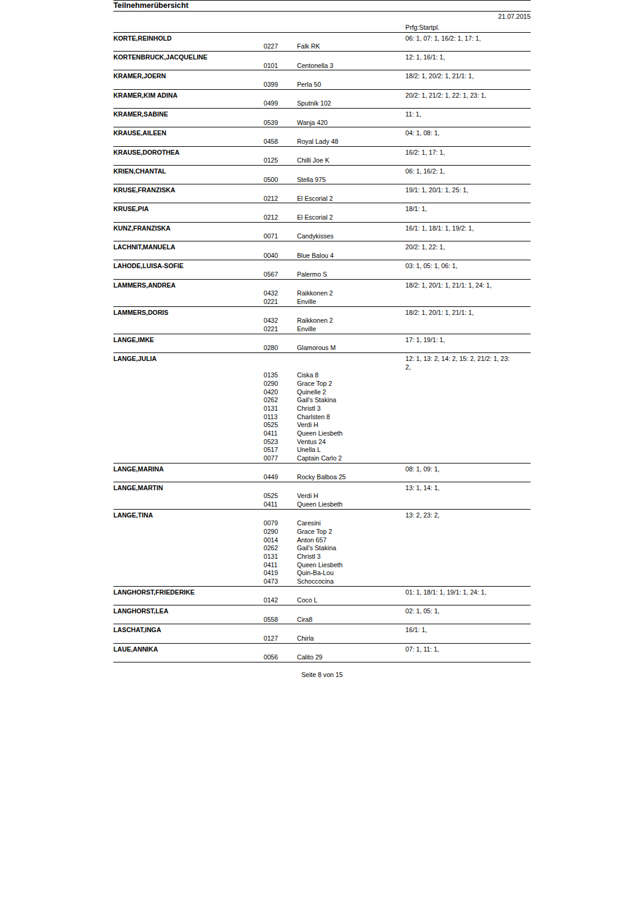Teilnehmerübersicht
21.07.2015
| | | | Prfg:Startpl. |
| KORTE,REINHOLD | | | 06: 1, 07: 1, 16/2: 1, 17: 1, |
| | 0227 | Falk RK | |
| KORTENBRUCK,JACQUELINE | | | 12: 1, 16/1: 1, |
| | 0101 | Centonella 3 | |
| KRAMER,JOERN | | | 18/2: 1, 20/2: 1, 21/1: 1, |
| | 0399 | Perla 50 | |
| KRAMER,KIM ADINA | | | 20/2: 1, 21/2: 1, 22: 1, 23: 1, |
| | 0499 | Sputnik 102 | |
| KRAMER,SABINE | | | 11: 1, |
| | 0539 | Wanja 420 | |
| KRAUSE,AILEEN | | | 04: 1, 08: 1, |
| | 0458 | Royal Lady 48 | |
| KRAUSE,DOROTHEA | | | 16/2: 1, 17: 1, |
| | 0125 | Chilli Joe K | |
| KRIEN,CHANTAL | | | 06: 1, 16/2: 1, |
| | 0500 | Stella 975 | |
| KRUSE,FRANZISKA | | | 19/1: 1, 20/1: 1, 25: 1, |
| | 0212 | El Escorial 2 | |
| KRUSE,PIA | | | 18/1: 1, |
| | 0212 | El Escorial 2 | |
| KUNZ,FRANZISKA | | | 16/1: 1, 18/1: 1, 19/2: 1, |
| | 0071 | Candykisses | |
| LACHNIT,MANUELA | | | 20/2: 1, 22: 1, |
| | 0040 | Blue Balou 4 | |
| LAHODE,LUISA-SOFIE | | | 03: 1, 05: 1, 06: 1, |
| | 0567 | Palermo S | |
| LAMMERS,ANDREA | | | 18/2: 1, 20/1: 1, 21/1: 1, 24: 1, |
| | 0432 | Raikkonen 2 | |
| | 0221 | Enville | |
| LAMMERS,DORIS | | | 18/2: 1, 20/1: 1, 21/1: 1, |
| | 0432 | Raikkonen 2 | |
| | 0221 | Enville | |
| LANGE,IMKE | | | 17: 1, 19/1: 1, |
| | 0280 | Glamorous M | |
| LANGE,JULIA | | | 12: 1, 13: 2, 14: 2, 15: 2, 21/2: 1, 23: 2, |
| | 0135 | Ciska 8 | |
| | 0290 | Grace Top 2 | |
| | 0420 | Quinelle 2 | |
| | 0262 | Gail's Stakina | |
| | 0131 | Christl 3 | |
| | 0113 | Charlsten 8 | |
| | 0525 | Verdi H | |
| | 0411 | Queen Liesbeth | |
| | 0523 | Ventus 24 | |
| | 0517 | Unella L | |
| | 0077 | Captain Carlo 2 | |
| LANGE,MARINA | | | 08: 1, 09: 1, |
| | 0449 | Rocky Balboa 25 | |
| LANGE,MARTIN | | | 13: 1, 14: 1, |
| | 0525 | Verdi H | |
| | 0411 | Queen Liesbeth | |
| LANGE,TINA | | | 13: 2, 23: 2, |
| | 0079 | Caresini | |
| | 0290 | Grace Top 2 | |
| | 0014 | Anton 657 | |
| | 0262 | Gail's Stakina | |
| | 0131 | Christl 3 | |
| | 0411 | Queen Liesbeth | |
| | 0419 | Quin-Ba-Lou | |
| | 0473 | Schoccocina | |
| LANGHORST,FRIEDERIKE | | | 01: 1, 18/1: 1, 19/1: 1, 24: 1, |
| | 0142 | Coco L | |
| LANGHORST,LEA | | | 02: 1, 05: 1, |
| | 0558 | Cira8 | |
| LASCHAT,INGA | | | 16/1: 1, |
| | 0127 | Chirla | |
| LAUE,ANNIKA | | | 07: 1, 11: 1, |
| | 0056 | Calito 29 | |
Seite 8 von 15